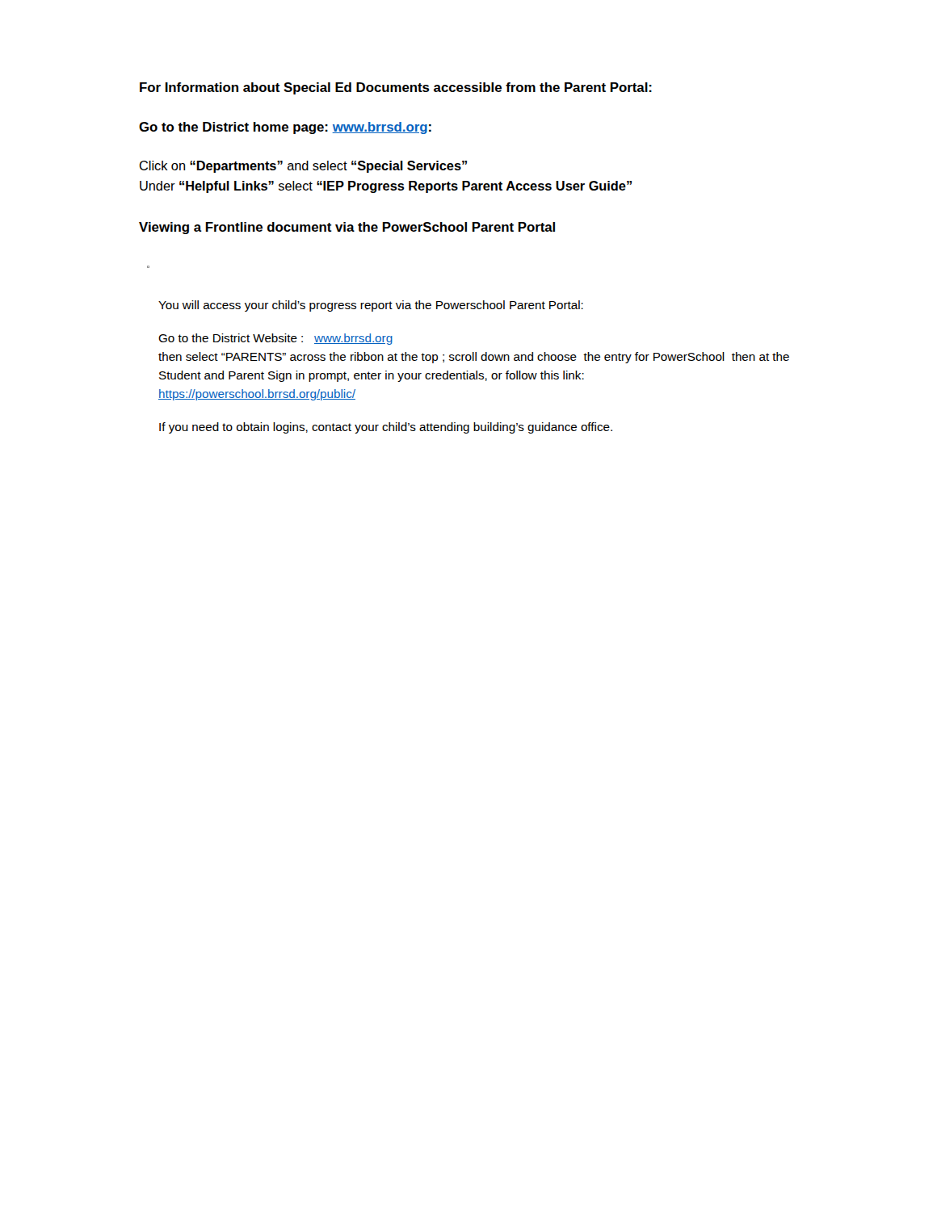For Information about Special Ed Documents accessible from the Parent Portal:
Go to the District home page: www.brrsd.org:
Click on “Departments” and select “Special Services”
Under “Helpful Links” select “IEP Progress Reports Parent Access User Guide”
Viewing a Frontline document via the PowerSchool Parent Portal
You will access your child’s progress report via the Powerschool Parent Portal:
Go to the District Website : www.brrsd.org
then select “PARENTS” across the ribbon at the top ; scroll down and choose the entry for PowerSchool then at the Student and Parent Sign in prompt, enter in your credentials, or follow this link:
https://powerschool.brrsd.org/public/
If you need to obtain logins, contact your child’s attending building’s guidance office.